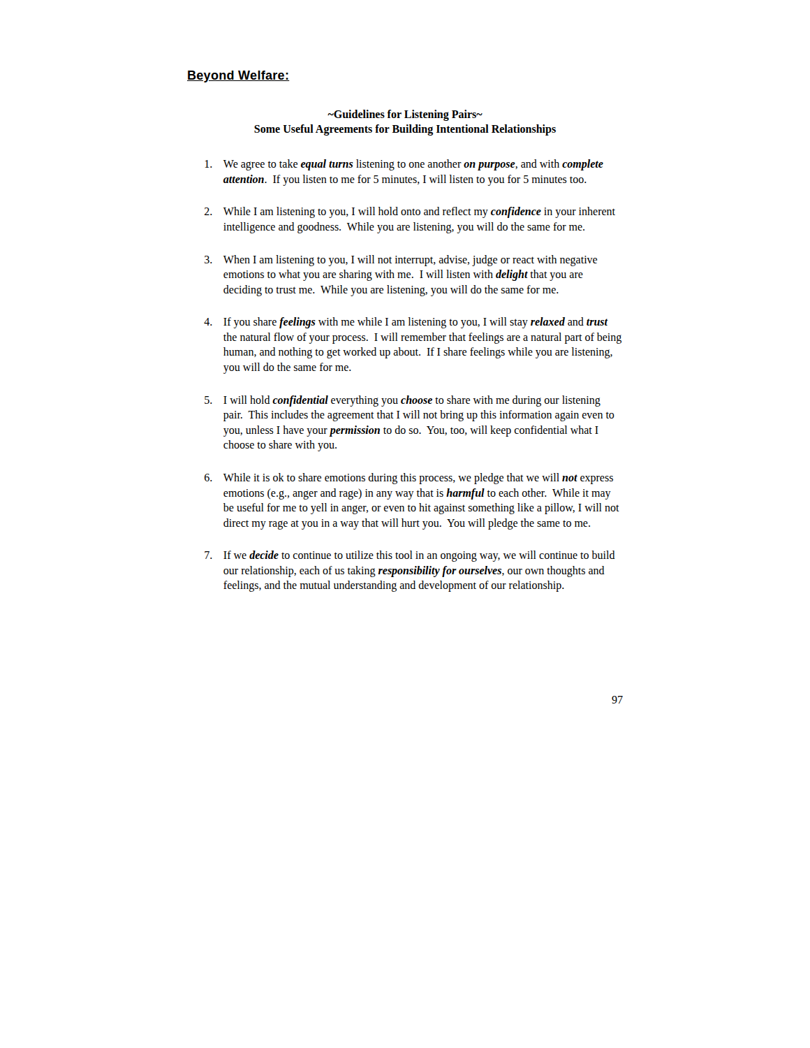Beyond Welfare:
~Guidelines for Listening Pairs~ Some Useful Agreements for Building Intentional Relationships
We agree to take equal turns listening to one another on purpose, and with complete attention. If you listen to me for 5 minutes, I will listen to you for 5 minutes too.
While I am listening to you, I will hold onto and reflect my confidence in your inherent intelligence and goodness. While you are listening, you will do the same for me.
When I am listening to you, I will not interrupt, advise, judge or react with negative emotions to what you are sharing with me. I will listen with delight that you are deciding to trust me. While you are listening, you will do the same for me.
If you share feelings with me while I am listening to you, I will stay relaxed and trust the natural flow of your process. I will remember that feelings are a natural part of being human, and nothing to get worked up about. If I share feelings while you are listening, you will do the same for me.
I will hold confidential everything you choose to share with me during our listening pair. This includes the agreement that I will not bring up this information again even to you, unless I have your permission to do so. You, too, will keep confidential what I choose to share with you.
While it is ok to share emotions during this process, we pledge that we will not express emotions (e.g., anger and rage) in any way that is harmful to each other. While it may be useful for me to yell in anger, or even to hit against something like a pillow, I will not direct my rage at you in a way that will hurt you. You will pledge the same to me.
If we decide to continue to utilize this tool in an ongoing way, we will continue to build our relationship, each of us taking responsibility for ourselves, our own thoughts and feelings, and the mutual understanding and development of our relationship.
97